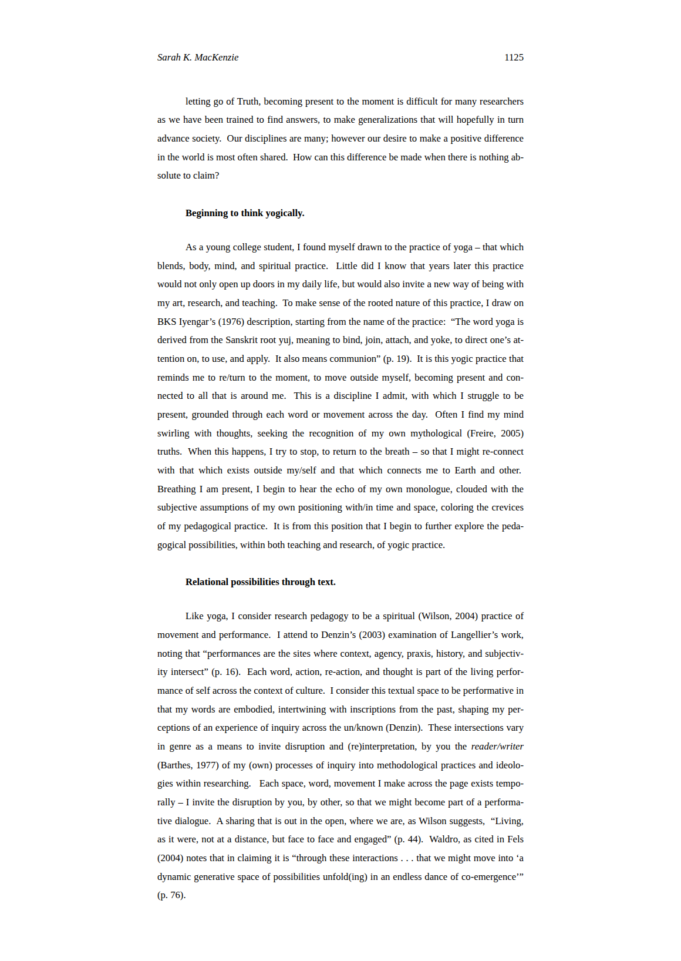Sarah K. MacKenzie 1125
letting go of Truth, becoming present to the moment is difficult for many researchers as we have been trained to find answers, to make generalizations that will hopefully in turn advance society. Our disciplines are many; however our desire to make a positive difference in the world is most often shared. How can this difference be made when there is nothing absolute to claim?
Beginning to think yogically.
As a young college student, I found myself drawn to the practice of yoga – that which blends, body, mind, and spiritual practice. Little did I know that years later this practice would not only open up doors in my daily life, but would also invite a new way of being with my art, research, and teaching. To make sense of the rooted nature of this practice, I draw on BKS Iyengar’s (1976) description, starting from the name of the practice: “The word yoga is derived from the Sanskrit root yuj, meaning to bind, join, attach, and yoke, to direct one’s attention on, to use, and apply. It also means communion” (p. 19). It is this yogic practice that reminds me to re/turn to the moment, to move outside myself, becoming present and connected to all that is around me. This is a discipline I admit, with which I struggle to be present, grounded through each word or movement across the day. Often I find my mind swirling with thoughts, seeking the recognition of my own mythological (Freire, 2005) truths. When this happens, I try to stop, to return to the breath – so that I might re-connect with that which exists outside my/self and that which connects me to Earth and other. Breathing I am present, I begin to hear the echo of my own monologue, clouded with the subjective assumptions of my own positioning with/in time and space, coloring the crevices of my pedagogical practice. It is from this position that I begin to further explore the pedagogical possibilities, within both teaching and research, of yogic practice.
Relational possibilities through text.
Like yoga, I consider research pedagogy to be a spiritual (Wilson, 2004) practice of movement and performance. I attend to Denzin’s (2003) examination of Langellier’s work, noting that “performances are the sites where context, agency, praxis, history, and subjectivity intersect” (p. 16). Each word, action, re-action, and thought is part of the living performance of self across the context of culture. I consider this textual space to be performative in that my words are embodied, intertwining with inscriptions from the past, shaping my perceptions of an experience of inquiry across the un/known (Denzin). These intersections vary in genre as a means to invite disruption and (re)interpretation, by you the reader/writer (Barthes, 1977) of my (own) processes of inquiry into methodological practices and ideologies within researching. Each space, word, movement I make across the page exists temporally – I invite the disruption by you, by other, so that we might become part of a performative dialogue. A sharing that is out in the open, where we are, as Wilson suggests, “Living, as it were, not at a distance, but face to face and engaged” (p. 44). Waldro, as cited in Fels (2004) notes that in claiming it is “through these interactions . . . that we might move into ‘a dynamic generative space of possibilities unfold(ing) in an endless dance of co-emergence’” (p. 76).